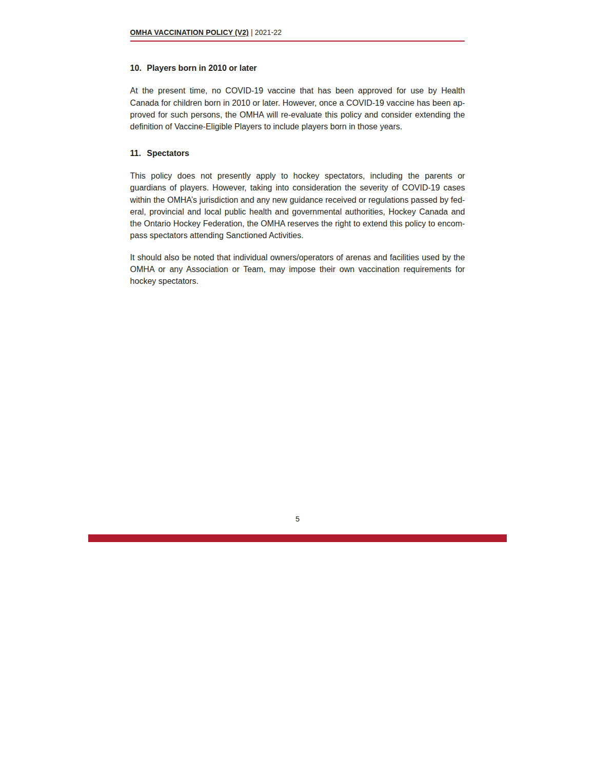OMHA VACCINATION POLICY (V2) | 2021-22
10. Players born in 2010 or later
At the present time, no COVID-19 vaccine that has been approved for use by Health Canada for children born in 2010 or later. However, once a COVID-19 vaccine has been approved for such persons, the OMHA will re-evaluate this policy and consider extending the definition of Vaccine-Eligible Players to include players born in those years.
11. Spectators
This policy does not presently apply to hockey spectators, including the parents or guardians of players. However, taking into consideration the severity of COVID-19 cases within the OMHA’s jurisdiction and any new guidance received or regulations passed by federal, provincial and local public health and governmental authorities, Hockey Canada and the Ontario Hockey Federation, the OMHA reserves the right to extend this policy to encompass spectators attending Sanctioned Activities.
It should also be noted that individual owners/operators of arenas and facilities used by the OMHA or any Association or Team, may impose their own vaccination requirements for hockey spectators.
5